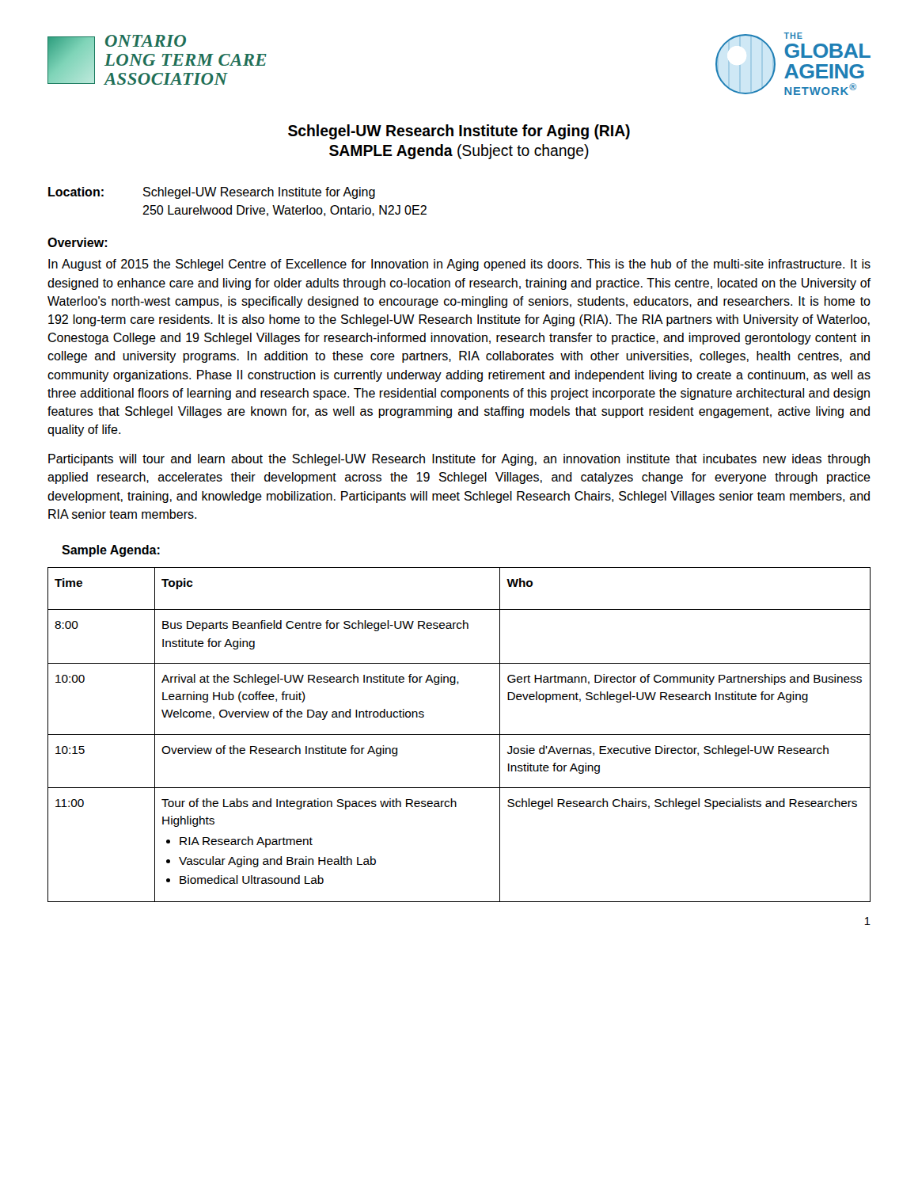ONTARIO
LONG TERM CARE
ASSOCIATION
THE GLOBAL AGEING NETWORK®
Schlegel-UW Research Institute for Aging (RIA) SAMPLE Agenda (Subject to change)
Location:
Schlegel-UW Research Institute for Aging
250 Laurelwood Drive, Waterloo, Ontario, N2J 0E2
Overview:
In August of 2015 the Schlegel Centre of Excellence for Innovation in Aging opened its doors. This is the hub of the multi-site infrastructure. It is designed to enhance care and living for older adults through co-location of research, training and practice. This centre, located on the University of Waterloo's north-west campus, is specifically designed to encourage co-mingling of seniors, students, educators, and researchers. It is home to 192 long-term care residents. It is also home to the Schlegel-UW Research Institute for Aging (RIA). The RIA partners with University of Waterloo, Conestoga College and 19 Schlegel Villages for research-informed innovation, research transfer to practice, and improved gerontology content in college and university programs. In addition to these core partners, RIA collaborates with other universities, colleges, health centres, and community organizations. Phase II construction is currently underway adding retirement and independent living to create a continuum, as well as three additional floors of learning and research space. The residential components of this project incorporate the signature architectural and design features that Schlegel Villages are known for, as well as programming and staffing models that support resident engagement, active living and quality of life.
Participants will tour and learn about the Schlegel-UW Research Institute for Aging, an innovation institute that incubates new ideas through applied research, accelerates their development across the 19 Schlegel Villages, and catalyzes change for everyone through practice development, training, and knowledge mobilization. Participants will meet Schlegel Research Chairs, Schlegel Villages senior team members, and RIA senior team members.
Sample Agenda:
| Time | Topic | Who |
| --- | --- | --- |
| 8:00 | Bus Departs Beanfield Centre for Schlegel-UW Research Institute for Aging | |
| 10:00 | Arrival at the Schlegel-UW Research Institute for Aging, Learning Hub (coffee, fruit) Welcome, Overview of the Day and Introductions | Gert Hartmann, Director of Community Partnerships and Business Development, Schlegel-UW Research Institute for Aging |
| 10:15 | Overview of the Research Institute for Aging | Josie d'Avernas, Executive Director, Schlegel-UW Research Institute for Aging |
| 11:00 | Tour of the Labs and Integration Spaces with Research Highlights RIA Research Apartment Vascular Aging and Brain Health Lab Biomedical Ultrasound Lab | Schlegel Research Chairs, Schlegel Specialists and Researchers |
1